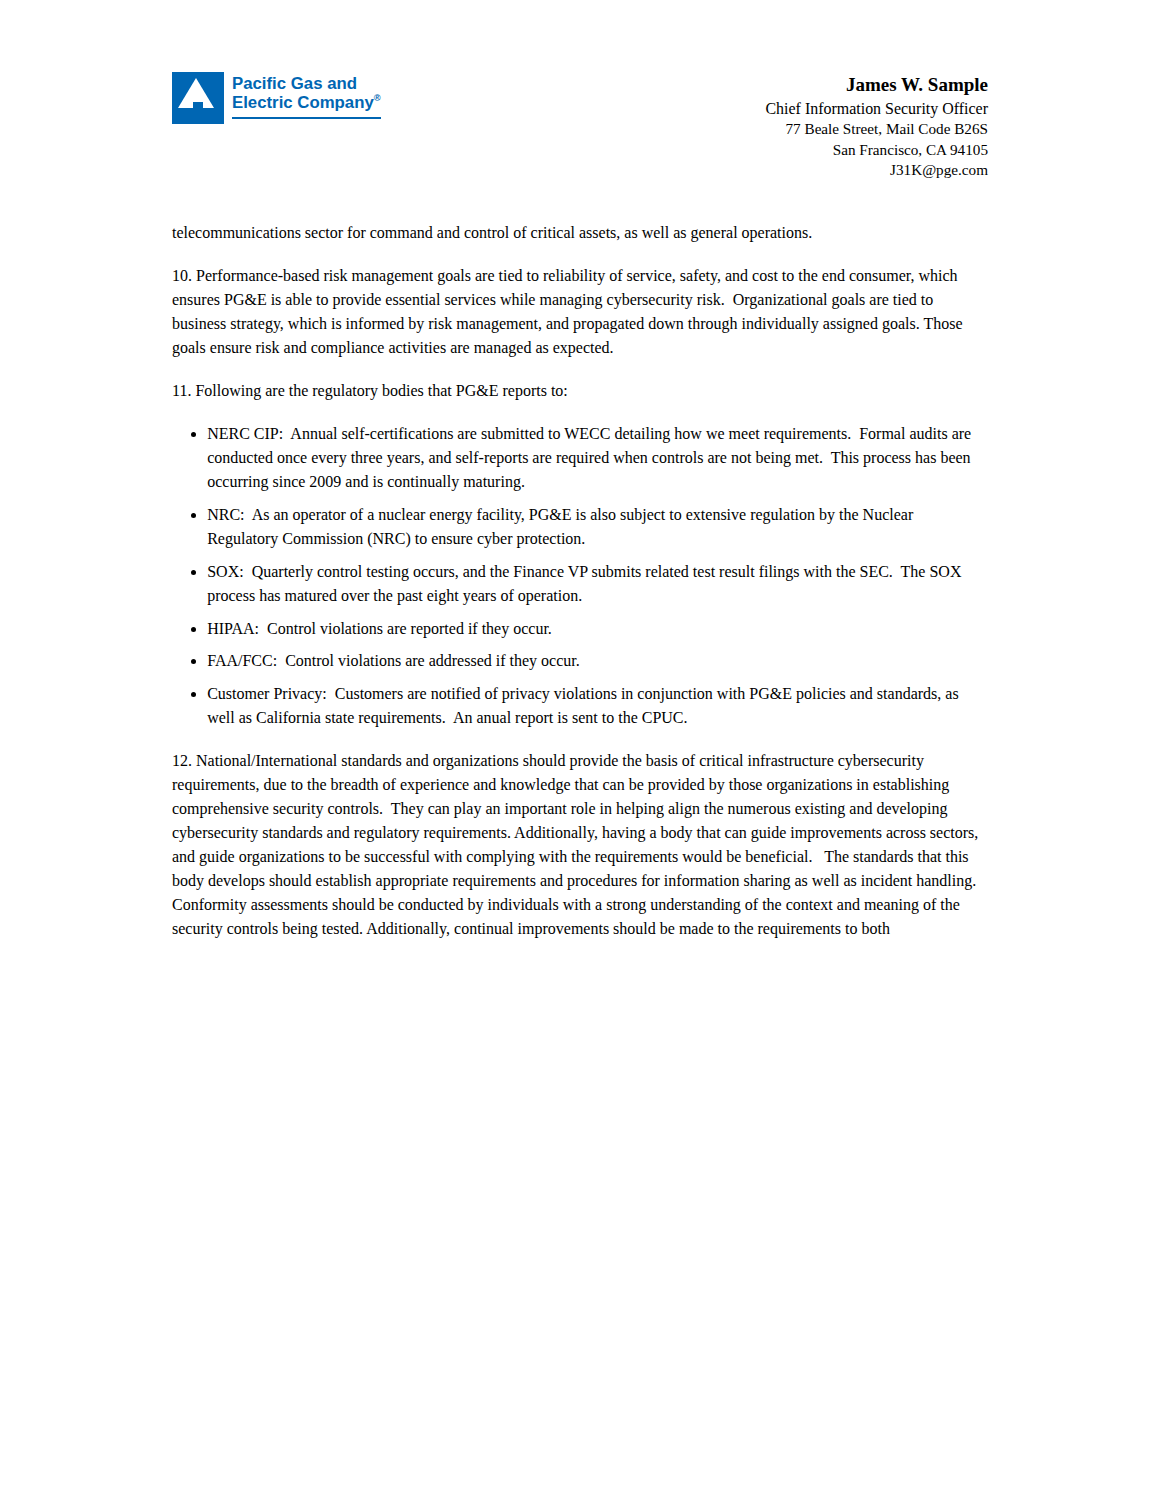Pacific Gas and
Electric Company®
James W. Sample
Chief Information Security Officer
77 Beale Street, Mail Code B26S
San Francisco, CA 94105
J31K@pge.com
telecommunications sector for command and control of critical assets, as well as general operations.
10. Performance-based risk management goals are tied to reliability of service, safety, and cost to the end consumer, which ensures PG&E is able to provide essential services while managing cybersecurity risk. Organizational goals are tied to business strategy, which is informed by risk management, and propagated down through individually assigned goals. Those goals ensure risk and compliance activities are managed as expected.
11. Following are the regulatory bodies that PG&E reports to:
NERC CIP: Annual self-certifications are submitted to WECC detailing how we meet requirements. Formal audits are conducted once every three years, and self-reports are required when controls are not being met. This process has been occurring since 2009 and is continually maturing.
NRC: As an operator of a nuclear energy facility, PG&E is also subject to extensive regulation by the Nuclear Regulatory Commission (NRC) to ensure cyber protection.
SOX: Quarterly control testing occurs, and the Finance VP submits related test result filings with the SEC. The SOX process has matured over the past eight years of operation.
HIPAA: Control violations are reported if they occur.
FAA/FCC: Control violations are addressed if they occur.
Customer Privacy: Customers are notified of privacy violations in conjunction with PG&E policies and standards, as well as California state requirements. An anual report is sent to the CPUC.
12. National/International standards and organizations should provide the basis of critical infrastructure cybersecurity requirements, due to the breadth of experience and knowledge that can be provided by those organizations in establishing comprehensive security controls. They can play an important role in helping align the numerous existing and developing cybersecurity standards and regulatory requirements. Additionally, having a body that can guide improvements across sectors, and guide organizations to be successful with complying with the requirements would be beneficial. The standards that this body develops should establish appropriate requirements and procedures for information sharing as well as incident handling. Conformity assessments should be conducted by individuals with a strong understanding of the context and meaning of the security controls being tested. Additionally, continual improvements should be made to the requirements to both